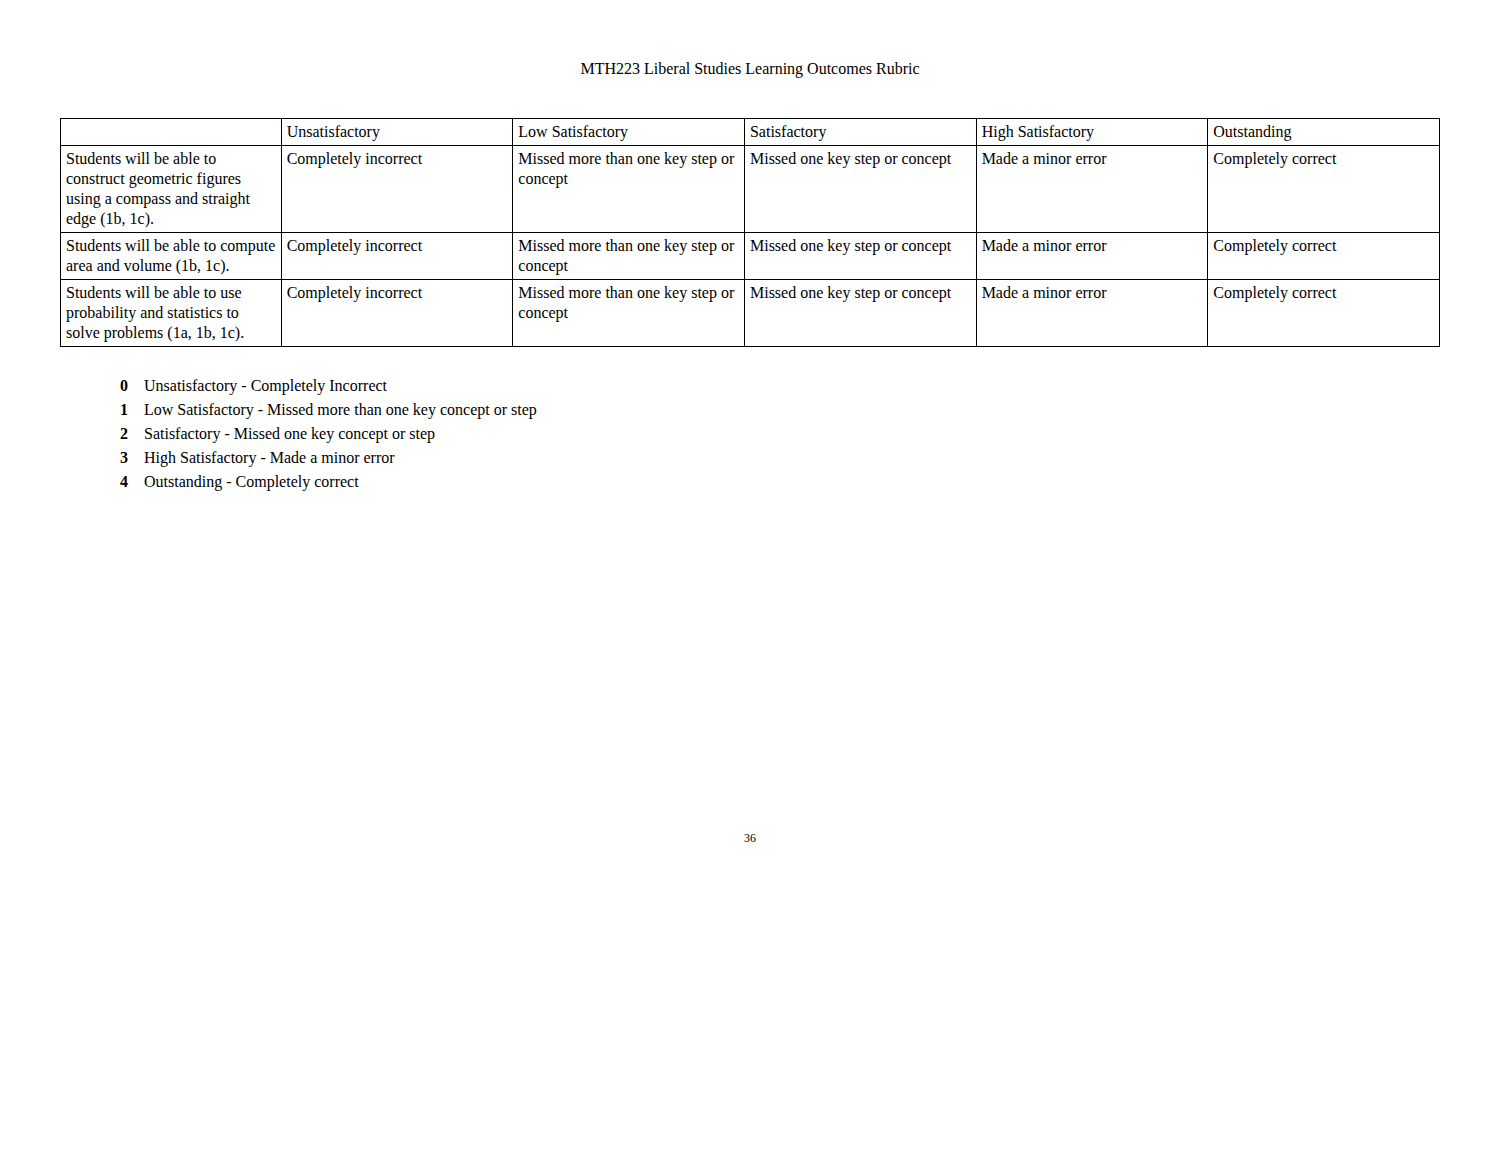MTH223 Liberal Studies Learning Outcomes Rubric
| | Unsatisfactory | Low Satisfactory | Satisfactory | High Satisfactory | Outstanding |
| --- | --- | --- | --- | --- | --- |
| Students will be able to construct geometric figures using a compass and straight edge (1b, 1c). | Completely incorrect | Missed more than one key step or concept | Missed one key step or concept | Made a minor error | Completely correct |
| Students will be able to compute area and volume (1b, 1c). | Completely incorrect | Missed more than one key step or concept | Missed one key step or concept | Made a minor error | Completely correct |
| Students will be able to use probability and statistics to solve problems (1a, 1b, 1c). | Completely incorrect | Missed more than one key step or concept | Missed one key step or concept | Made a minor error | Completely correct |
0 Unsatisfactory - Completely Incorrect
1 Low Satisfactory - Missed more than one key concept or step
2 Satisfactory - Missed one key concept or step
3 High Satisfactory - Made a minor error
4 Outstanding - Completely correct
36